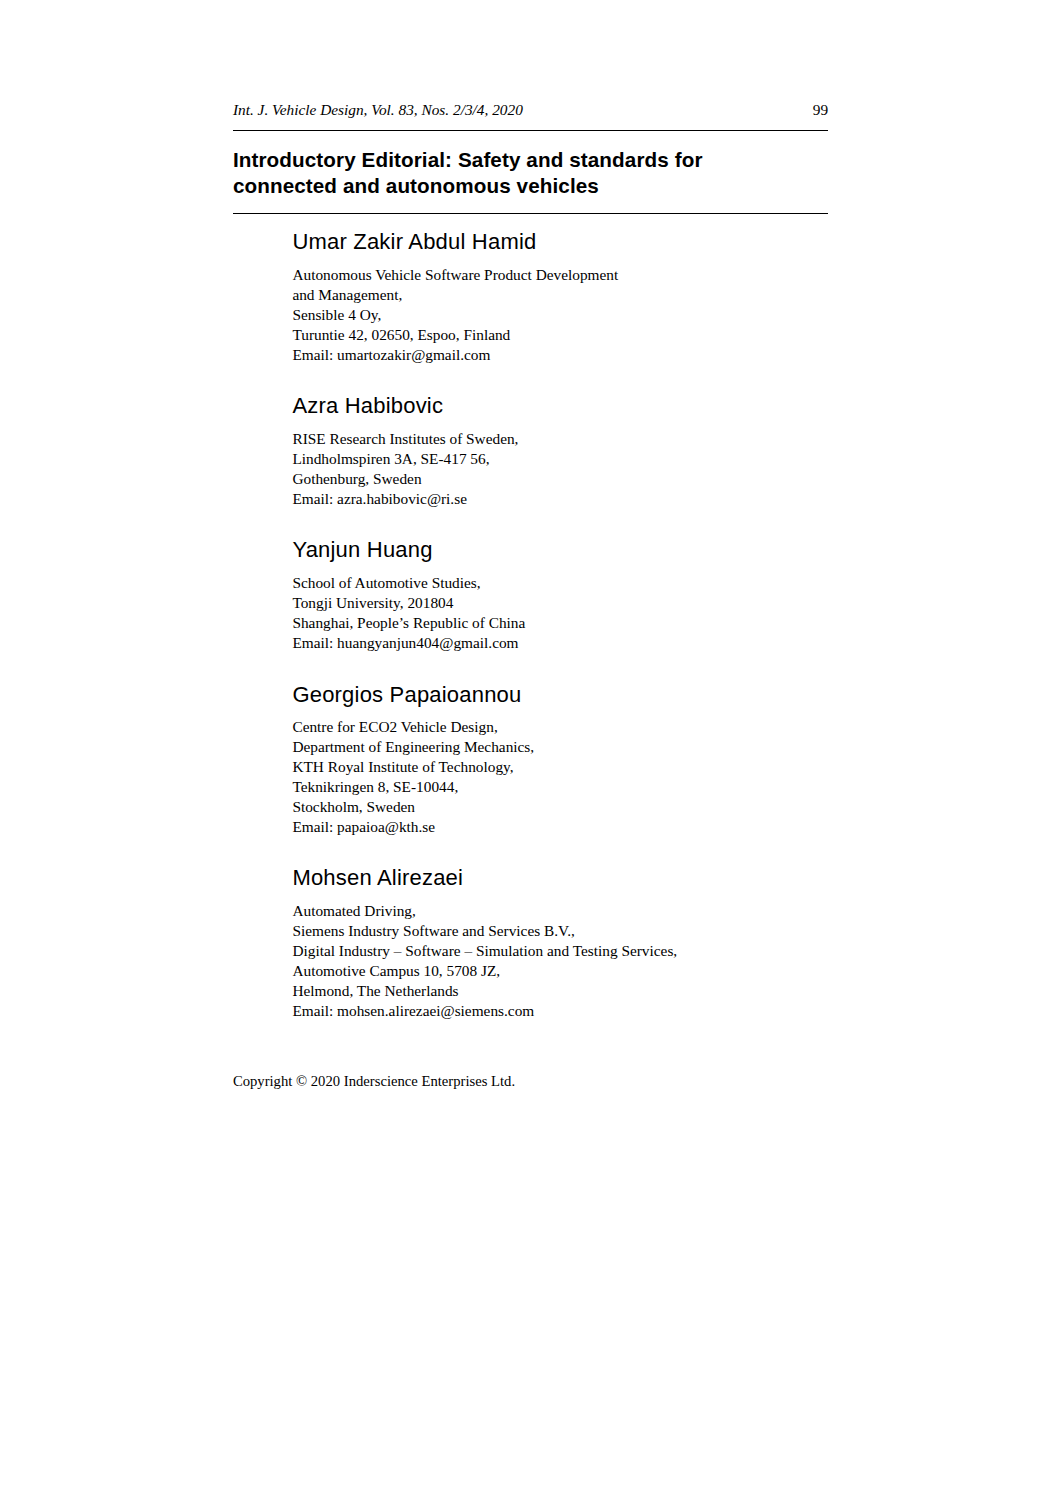Int. J. Vehicle Design, Vol. 83, Nos. 2/3/4, 2020 99
Introductory Editorial: Safety and standards for
connected and autonomous vehicles
Umar Zakir Abdul Hamid
Autonomous Vehicle Software Product Development
and Management,
Sensible 4 Oy,
Turuntie 42, 02650, Espoo, Finland
Email: umartozakir@gmail.com
Azra Habibovic
RISE Research Institutes of Sweden,
Lindholmspiren 3A, SE-417 56,
Gothenburg, Sweden
Email: azra.habibovic@ri.se
Yanjun Huang
School of Automotive Studies,
Tongji University, 201804
Shanghai, People’s Republic of China
Email: huangyanjun404@gmail.com
Georgios Papaioannou
Centre for ECO2 Vehicle Design,
Department of Engineering Mechanics,
KTH Royal Institute of Technology,
Teknikringen 8, SE-10044,
Stockholm, Sweden
Email: papaioa@kth.se
Mohsen Alirezaei
Automated Driving,
Siemens Industry Software and Services B.V.,
Digital Industry – Software – Simulation and Testing Services,
Automotive Campus 10, 5708 JZ,
Helmond, The Netherlands
Email: mohsen.alirezaei@siemens.com
Copyright © 2020 Inderscience Enterprises Ltd.